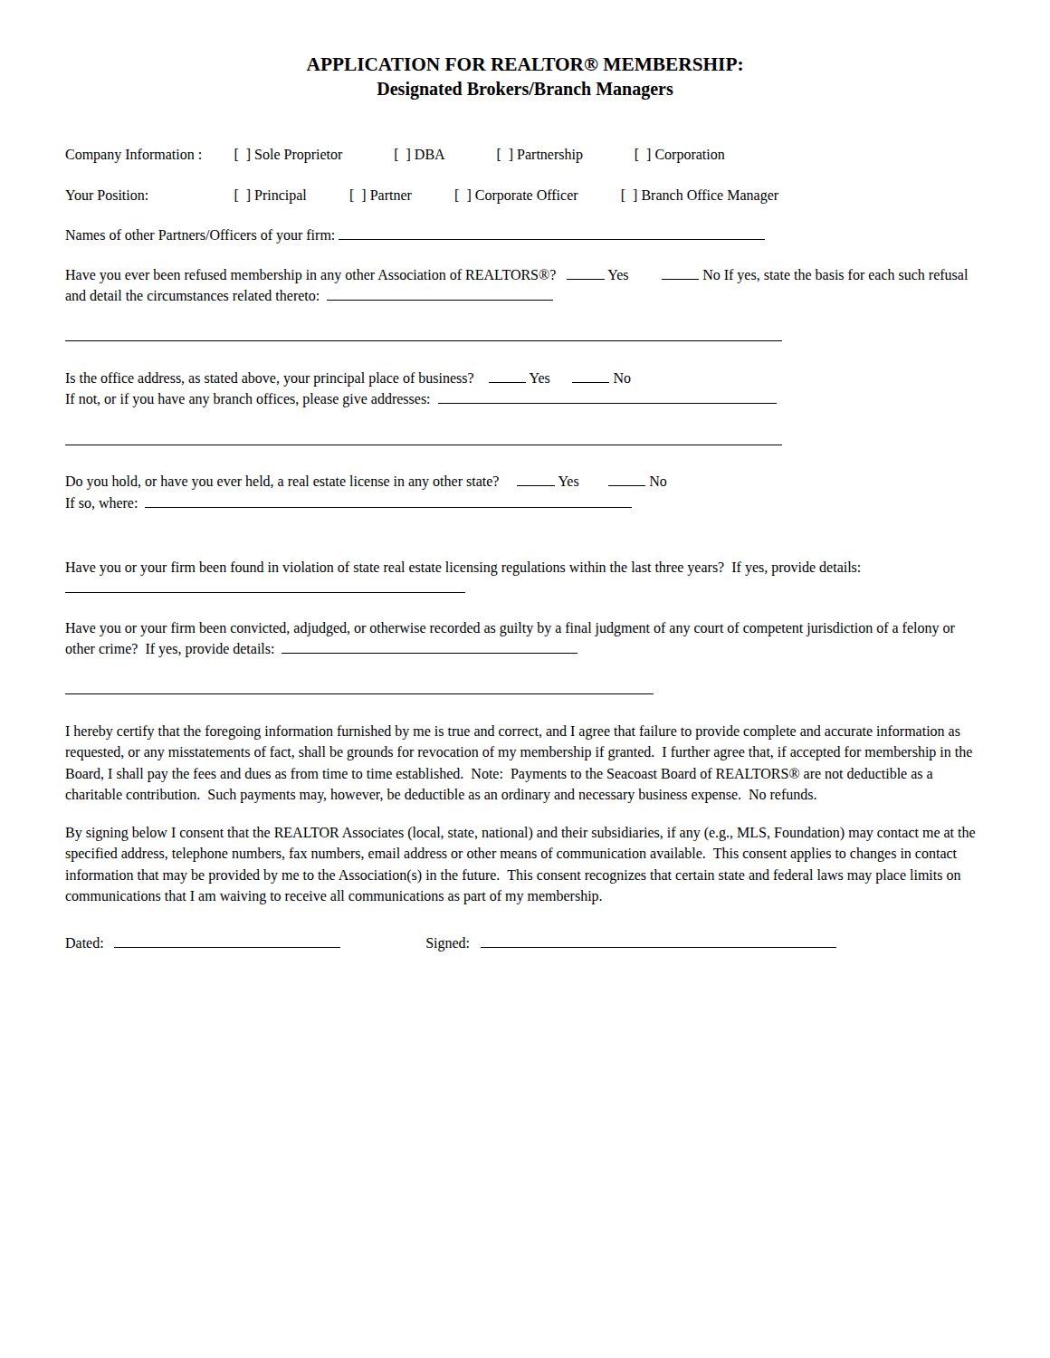APPLICATION FOR REALTOR® MEMBERSHIP: Designated Brokers/Branch Managers
Company Information : [ ] Sole Proprietor [ ] DBA [ ] Partnership [ ] Corporation
Your Position: [ ] Principal [ ] Partner [ ] Corporate Officer [ ] Branch Office Manager
Names of other Partners/Officers of your firm:
Have you ever been refused membership in any other Association of REALTORS®? Yes No If yes, state the basis for each such refusal and detail the circumstances related thereto:
Is the office address, as stated above, your principal place of business? Yes No
If not, or if you have any branch offices, please give addresses:
Do you hold, or have you ever held, a real estate license in any other state? Yes No
If so, where:
Have you or your firm been found in violation of state real estate licensing regulations within the last three years? If yes, provide details:
Have you or your firm been convicted, adjudged, or otherwise recorded as guilty by a final judgment of any court of competent jurisdiction of a felony or other crime? If yes, provide details:
I hereby certify that the foregoing information furnished by me is true and correct, and I agree that failure to provide complete and accurate information as requested, or any misstatements of fact, shall be grounds for revocation of my membership if granted. I further agree that, if accepted for membership in the Board, I shall pay the fees and dues as from time to time established. Note: Payments to the Seacoast Board of REALTORS® are not deductible as a charitable contribution. Such payments may, however, be deductible as an ordinary and necessary business expense. No refunds.
By signing below I consent that the REALTOR Associates (local, state, national) and their subsidiaries, if any (e.g., MLS, Foundation) may contact me at the specified address, telephone numbers, fax numbers, email address or other means of communication available. This consent applies to changes in contact information that may be provided by me to the Association(s) in the future. This consent recognizes that certain state and federal laws may place limits on communications that I am waiving to receive all communications as part of my membership.
Dated: Signed: